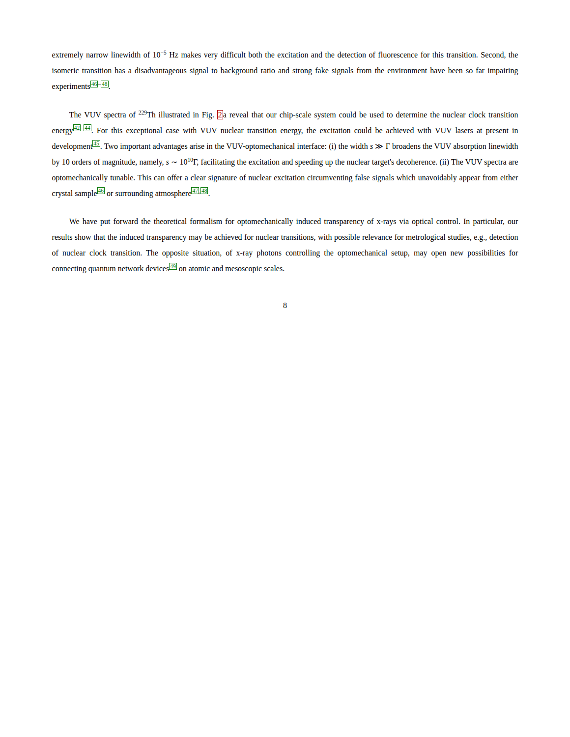extremely narrow linewidth of 10−5 Hz makes very difficult both the excitation and the detection of fluorescence for this transition. Second, the isomeric transition has a disadvantageous signal to background ratio and strong fake signals from the environment have been so far impairing experiments46–48.
The VUV spectra of 229Th illustrated in Fig. 2a reveal that our chip-scale system could be used to determine the nuclear clock transition energy42–44. For this exceptional case with VUV nuclear transition energy, the excitation could be achieved with VUV lasers at present in development45. Two important advantages arise in the VUV-optomechanical interface: (i) the width s ≫ Γ broadens the VUV absorption linewidth by 10 orders of magnitude, namely, s ∼ 1010Γ, facilitating the excitation and speeding up the nuclear target's decoherence. (ii) The VUV spectra are optomechanically tunable. This can offer a clear signature of nuclear excitation circumventing false signals which unavoidably appear from either crystal sample46 or surrounding atmosphere47,48.
We have put forward the theoretical formalism for optomechanically induced transparency of x-rays via optical control. In particular, our results show that the induced transparency may be achieved for nuclear transitions, with possible relevance for metrological studies, e.g., detection of nuclear clock transition. The opposite situation, of x-ray photons controlling the optomechanical setup, may open new possibilities for connecting quantum network devices49 on atomic and mesoscopic scales.
8